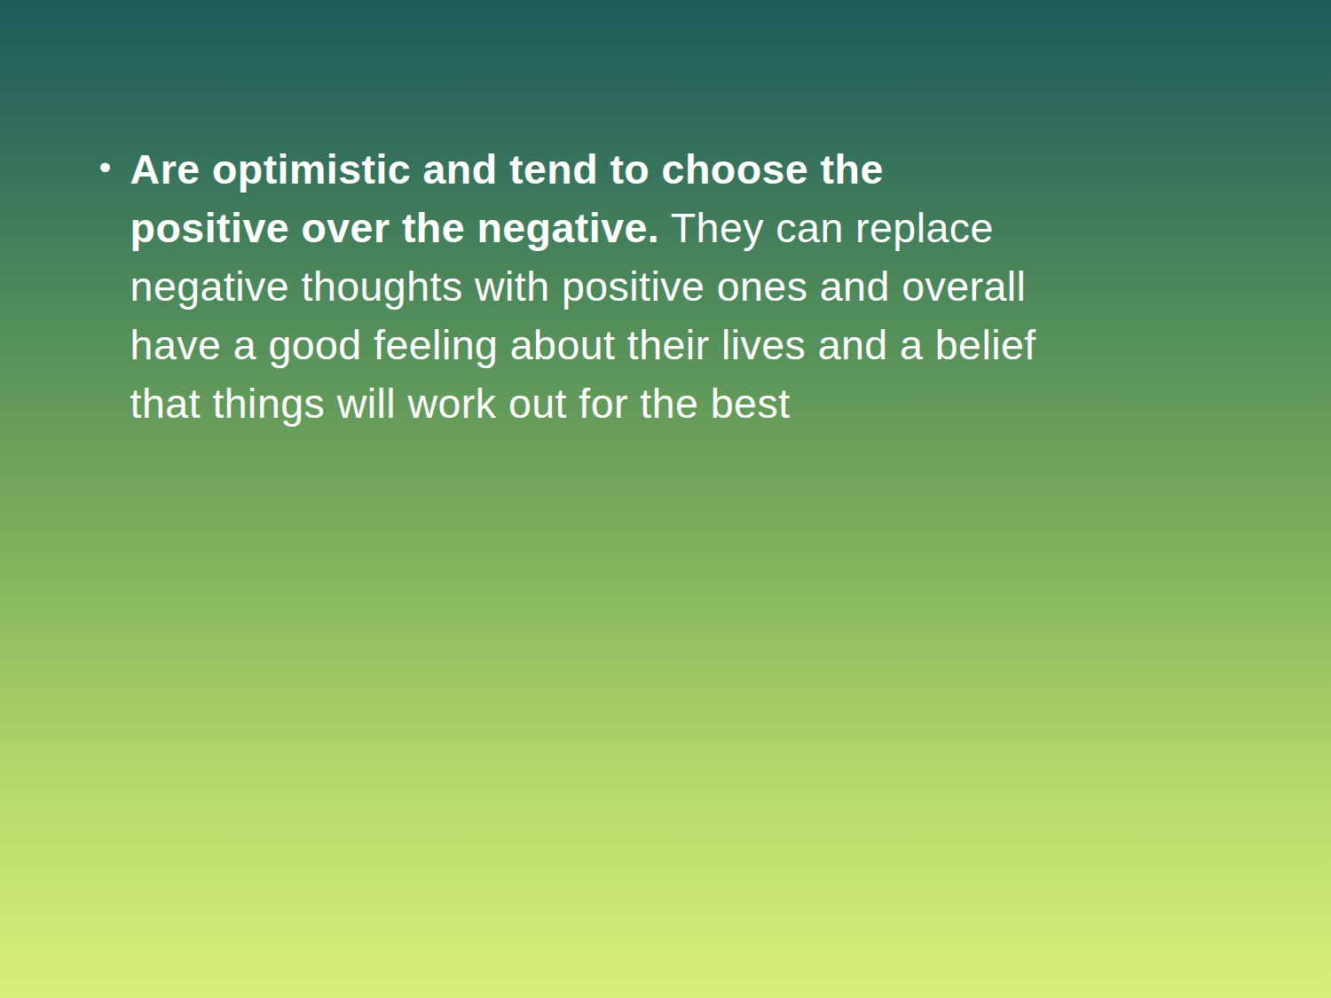Are optimistic and tend to choose the positive over the negative. They can replace negative thoughts with positive ones and overall have a good feeling about their lives and a belief that things will work out for the best